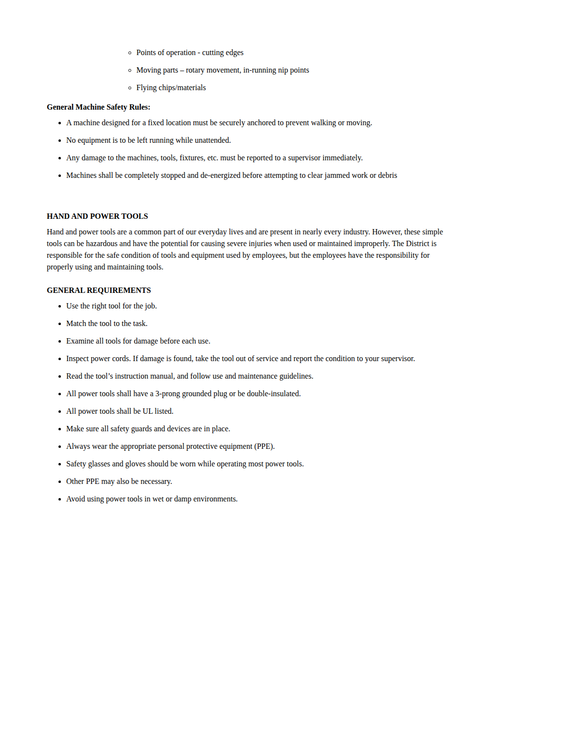Points of operation - cutting edges
Moving parts – rotary movement, in-running nip points
Flying chips/materials
General Machine Safety Rules:
A machine designed for a fixed location must be securely anchored to prevent walking or moving.
No equipment is to be left running while unattended.
Any damage to the machines, tools, fixtures, etc. must be reported to a supervisor immediately.
Machines shall be completely stopped and de-energized before attempting to clear jammed work or debris
HAND AND POWER TOOLS
Hand and power tools are a common part of our everyday lives and are present in nearly every industry. However, these simple tools can be hazardous and have the potential for causing severe injuries when used or maintained improperly. The District is responsible for the safe condition of tools and equipment used by employees, but the employees have the responsibility for properly using and maintaining tools.
GENERAL REQUIREMENTS
Use the right tool for the job.
Match the tool to the task.
Examine all tools for damage before each use.
Inspect power cords. If damage is found, take the tool out of service and report the condition to your supervisor.
Read the tool’s instruction manual, and follow use and maintenance guidelines.
All power tools shall have a 3-prong grounded plug or be double-insulated.
All power tools shall be UL listed.
Make sure all safety guards and devices are in place.
Always wear the appropriate personal protective equipment (PPE).
Safety glasses and gloves should be worn while operating most power tools.
Other PPE may also be necessary.
Avoid using power tools in wet or damp environments.